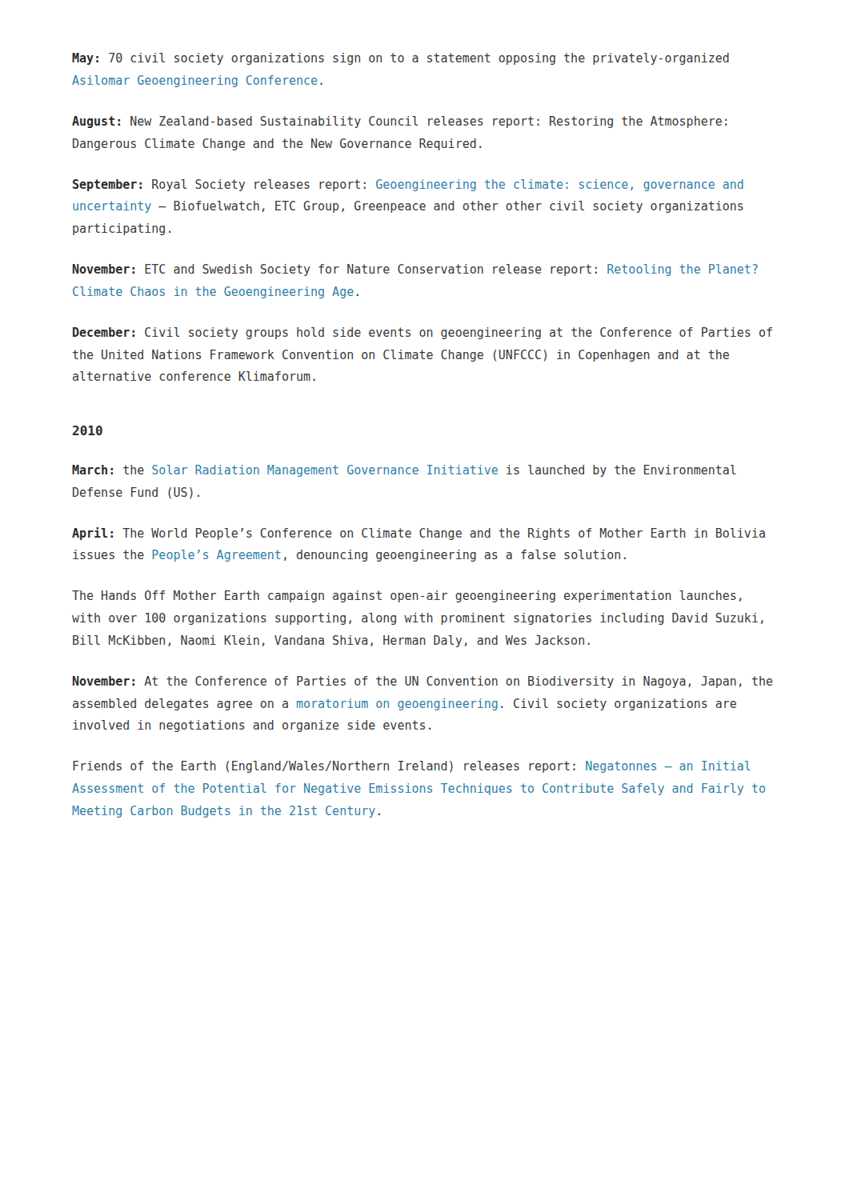May: 70 civil society organizations sign on to a statement opposing the privately-organized Asilomar Geoengineering Conference.
August: New Zealand-based Sustainability Council releases report: Restoring the Atmosphere: Dangerous Climate Change and the New Governance Required.
September: Royal Society releases report: Geoengineering the climate: science, governance and uncertainty — Biofuelwatch, ETC Group, Greenpeace and other other civil society organizations participating.
November: ETC and Swedish Society for Nature Conservation release report: Retooling the Planet? Climate Chaos in the Geoengineering Age.
December: Civil society groups hold side events on geoengineering at the Conference of Parties of the United Nations Framework Convention on Climate Change (UNFCCC) in Copenhagen and at the alternative conference Klimaforum.
2010
March: the Solar Radiation Management Governance Initiative is launched by the Environmental Defense Fund (US).
April: The World People’s Conference on Climate Change and the Rights of Mother Earth in Bolivia issues the People’s Agreement, denouncing geoengineering as a false solution.
The Hands Off Mother Earth campaign against open-air geoengineering experimentation launches, with over 100 organizations supporting, along with prominent signatories including David Suzuki, Bill McKibben, Naomi Klein, Vandana Shiva, Herman Daly, and Wes Jackson.
November: At the Conference of Parties of the UN Convention on Biodiversity in Nagoya, Japan, the assembled delegates agree on a moratorium on geoengineering. Civil society organizations are involved in negotiations and organize side events.
Friends of the Earth (England/Wales/Northern Ireland) releases report: Negatonnes — an Initial Assessment of the Potential for Negative Emissions Techniques to Contribute Safely and Fairly to Meeting Carbon Budgets in the 21st Century.